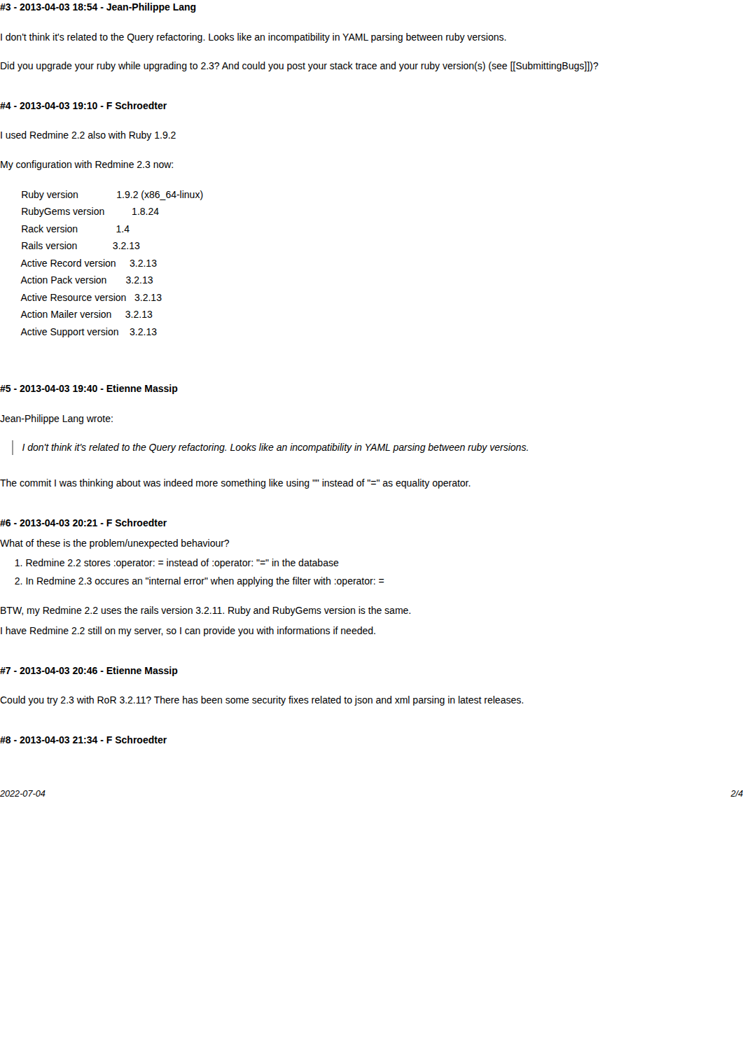#3 - 2013-04-03 18:54 - Jean-Philippe Lang
I don't think it's related to the Query refactoring. Looks like an incompatibility in YAML parsing between ruby versions.
Did you upgrade your ruby while upgrading to 2.3? And could you post your stack trace and your ruby version(s) (see [[SubmittingBugs]])?
#4 - 2013-04-03 19:10 - F Schroedter
I used Redmine 2.2 also with Ruby 1.9.2
My configuration with Redmine 2.3 now:
  Ruby version              1.9.2 (x86_64-linux)
  RubyGems version          1.8.24
  Rack version              1.4
  Rails version             3.2.13
  Active Record version     3.2.13
  Action Pack version       3.2.13
  Active Resource version   3.2.13
  Action Mailer version     3.2.13
  Active Support version    3.2.13
#5 - 2013-04-03 19:40 - Etienne Massip
Jean-Philippe Lang wrote:
I don't think it's related to the Query refactoring. Looks like an incompatibility in YAML parsing between ruby versions.
The commit I was thinking about was indeed more something like using "" instead of "=" as equality operator.
#6 - 2013-04-03 20:21 - F Schroedter
What of these is the problem/unexpected behaviour?
Redmine 2.2 stores :operator: = instead of :operator: "=" in the database
In Redmine 2.3 occures an "internal error" when applying the filter with :operator: =
BTW, my Redmine 2.2 uses the rails version 3.2.11. Ruby and RubyGems version is the same.
I have Redmine 2.2 still on my server, so I can provide you with informations if needed.
#7 - 2013-04-03 20:46 - Etienne Massip
Could you try 2.3 with RoR 3.2.11? There has been some security fixes related to json and xml parsing in latest releases.
#8 - 2013-04-03 21:34 - F Schroedter
2022-07-04 2/4